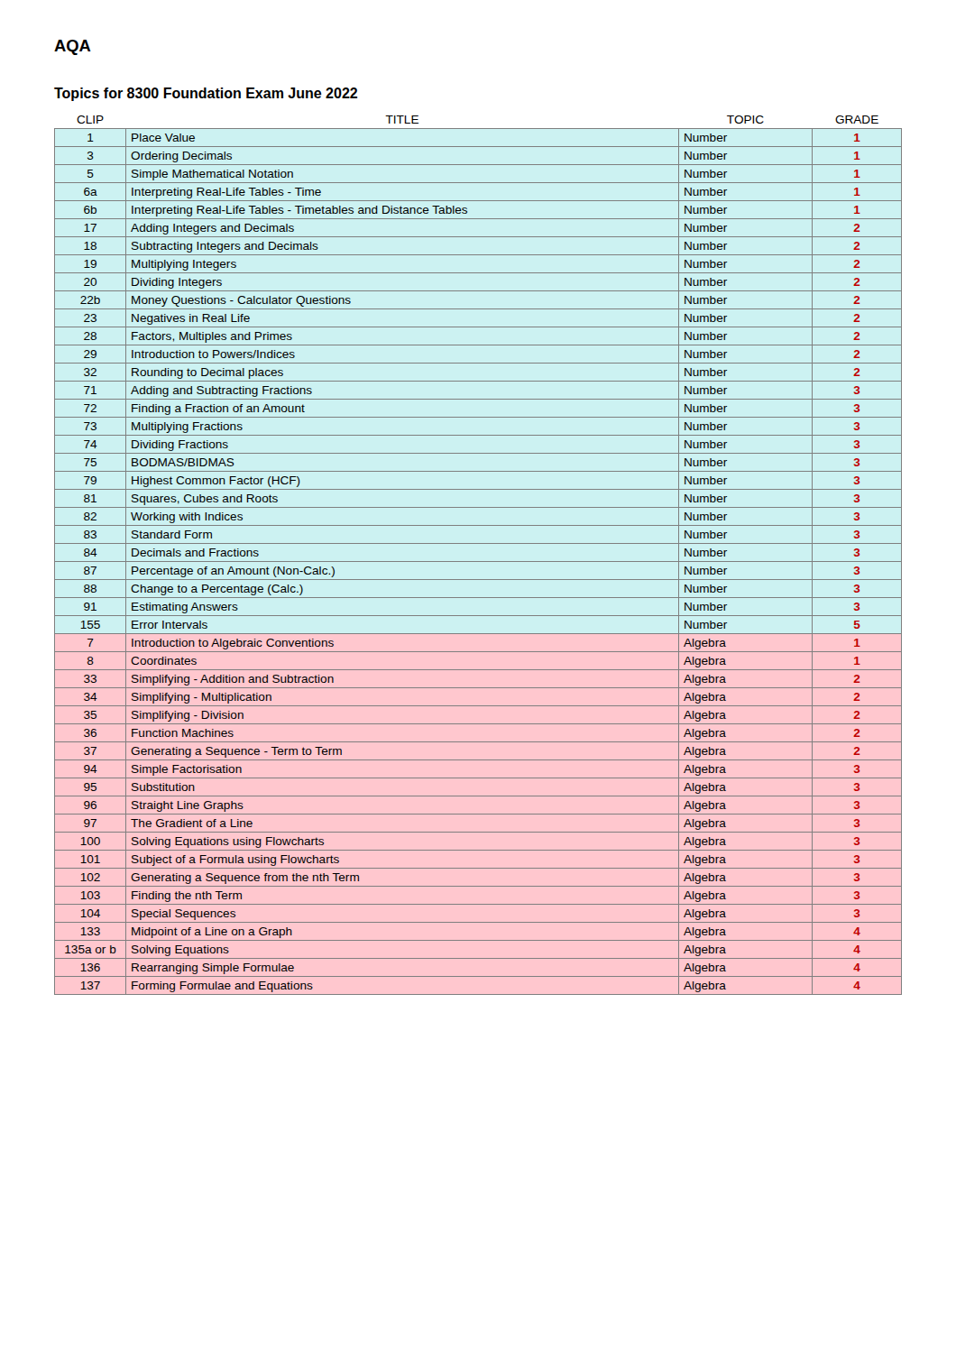AQA
Topics for 8300 Foundation Exam June 2022
| CLIP | TITLE | TOPIC | GRADE |
| --- | --- | --- | --- |
| 1 | Place Value | Number | 1 |
| 3 | Ordering Decimals | Number | 1 |
| 5 | Simple Mathematical Notation | Number | 1 |
| 6a | Interpreting Real-Life Tables - Time | Number | 1 |
| 6b | Interpreting Real-Life Tables - Timetables and Distance Tables | Number | 1 |
| 17 | Adding Integers and Decimals | Number | 2 |
| 18 | Subtracting Integers and Decimals | Number | 2 |
| 19 | Multiplying Integers | Number | 2 |
| 20 | Dividing Integers | Number | 2 |
| 22b | Money Questions - Calculator Questions | Number | 2 |
| 23 | Negatives in Real Life | Number | 2 |
| 28 | Factors, Multiples and Primes | Number | 2 |
| 29 | Introduction to Powers/Indices | Number | 2 |
| 32 | Rounding to Decimal places | Number | 2 |
| 71 | Adding and Subtracting Fractions | Number | 3 |
| 72 | Finding a Fraction of an Amount | Number | 3 |
| 73 | Multiplying Fractions | Number | 3 |
| 74 | Dividing Fractions | Number | 3 |
| 75 | BODMAS/BIDMAS | Number | 3 |
| 79 | Highest Common Factor (HCF) | Number | 3 |
| 81 | Squares, Cubes and Roots | Number | 3 |
| 82 | Working with Indices | Number | 3 |
| 83 | Standard Form | Number | 3 |
| 84 | Decimals and Fractions | Number | 3 |
| 87 | Percentage of an Amount (Non-Calc.) | Number | 3 |
| 88 | Change to a Percentage (Calc.) | Number | 3 |
| 91 | Estimating Answers | Number | 3 |
| 155 | Error Intervals | Number | 5 |
| 7 | Introduction to Algebraic Conventions | Algebra | 1 |
| 8 | Coordinates | Algebra | 1 |
| 33 | Simplifying - Addition and Subtraction | Algebra | 2 |
| 34 | Simplifying - Multiplication | Algebra | 2 |
| 35 | Simplifying - Division | Algebra | 2 |
| 36 | Function Machines | Algebra | 2 |
| 37 | Generating a Sequence - Term to Term | Algebra | 2 |
| 94 | Simple Factorisation | Algebra | 3 |
| 95 | Substitution | Algebra | 3 |
| 96 | Straight Line Graphs | Algebra | 3 |
| 97 | The Gradient of a Line | Algebra | 3 |
| 100 | Solving Equations using Flowcharts | Algebra | 3 |
| 101 | Subject of a Formula using Flowcharts | Algebra | 3 |
| 102 | Generating a Sequence from the nth Term | Algebra | 3 |
| 103 | Finding the nth Term | Algebra | 3 |
| 104 | Special Sequences | Algebra | 3 |
| 133 | Midpoint of a Line on a Graph | Algebra | 4 |
| 135a or b | Solving Equations | Algebra | 4 |
| 136 | Rearranging Simple Formulae | Algebra | 4 |
| 137 | Forming Formulae and Equations | Algebra | 4 |